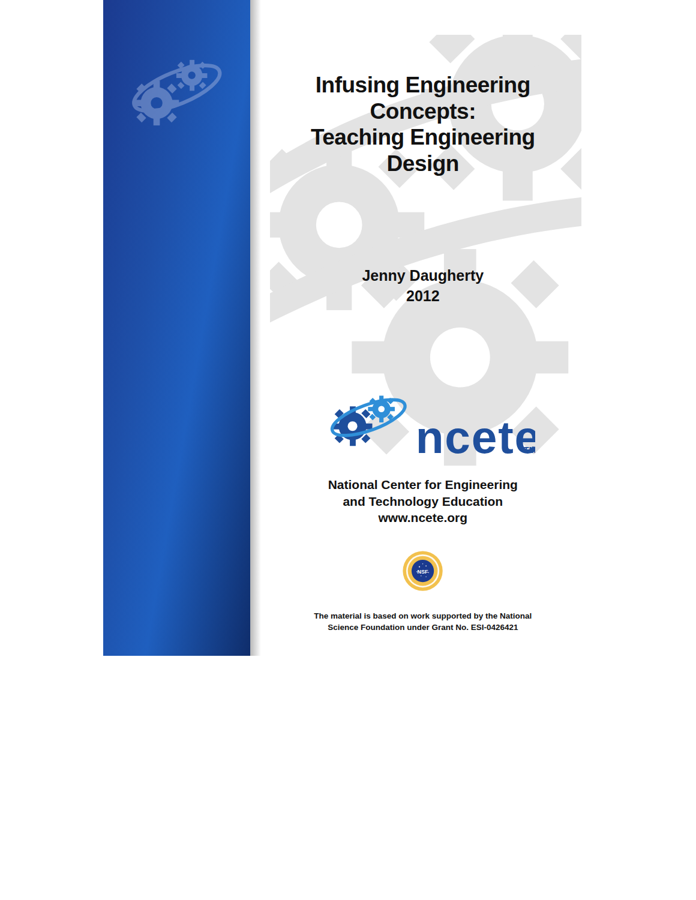Infusing Engineering Concepts:
Teaching Engineering Design
Jenny Daugherty
2012
ncete TM
National Center for Engineering
and Technology Education
www.ncete.org
NSF
The material is based on work supported by the National
Science Foundation under Grant No. ESI-0426421